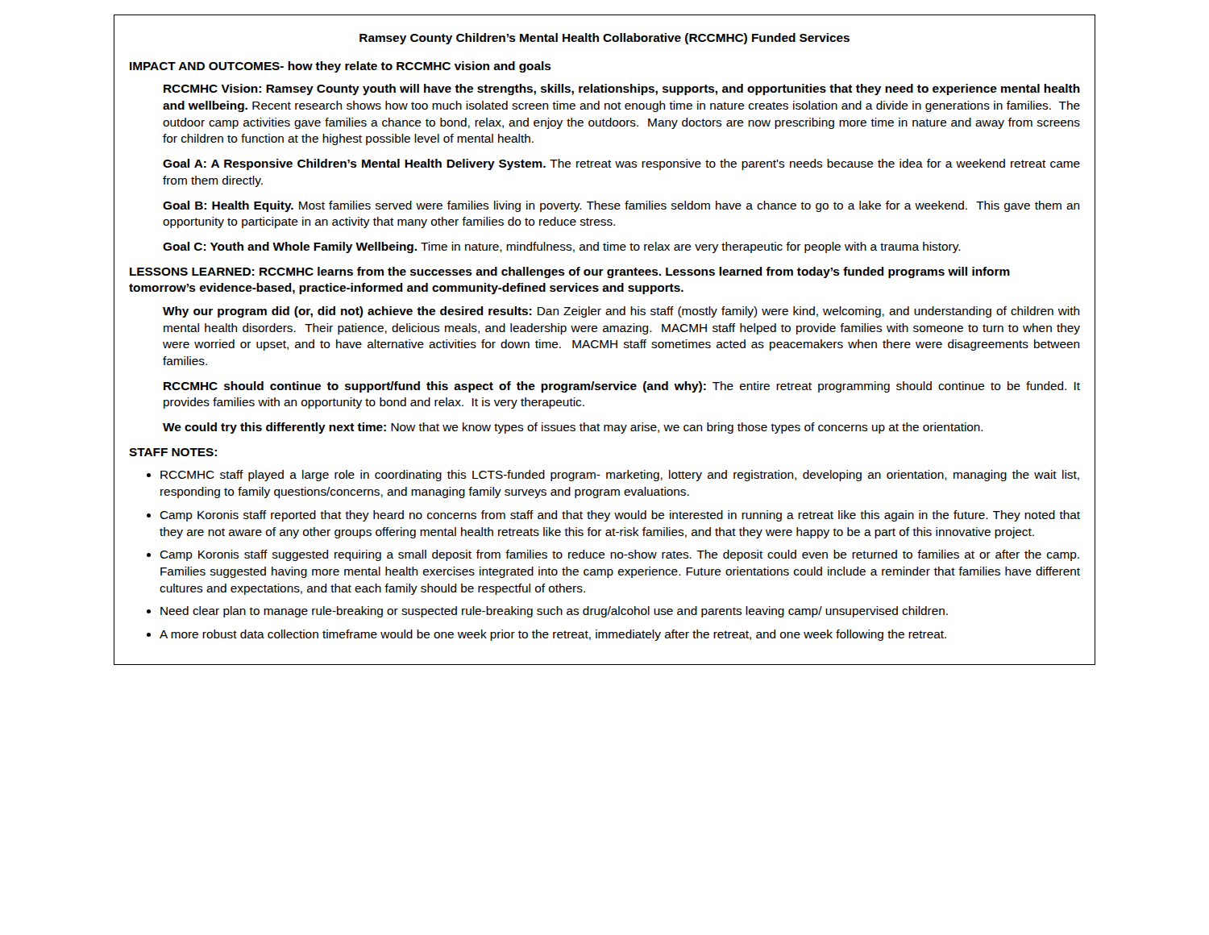Ramsey County Children’s Mental Health Collaborative (RCCMHC) Funded Services
IMPACT AND OUTCOMES- how they relate to RCCMHC vision and goals
RCCMHC Vision: Ramsey County youth will have the strengths, skills, relationships, supports, and opportunities that they need to experience mental health and wellbeing. Recent research shows how too much isolated screen time and not enough time in nature creates isolation and a divide in generations in families. The outdoor camp activities gave families a chance to bond, relax, and enjoy the outdoors. Many doctors are now prescribing more time in nature and away from screens for children to function at the highest possible level of mental health.
Goal A: A Responsive Children’s Mental Health Delivery System. The retreat was responsive to the parent's needs because the idea for a weekend retreat came from them directly.
Goal B: Health Equity. Most families served were families living in poverty. These families seldom have a chance to go to a lake for a weekend. This gave them an opportunity to participate in an activity that many other families do to reduce stress.
Goal C: Youth and Whole Family Wellbeing. Time in nature, mindfulness, and time to relax are very therapeutic for people with a trauma history.
LESSONS LEARNED: RCCMHC learns from the successes and challenges of our grantees. Lessons learned from today’s funded programs will inform tomorrow’s evidence-based, practice-informed and community-defined services and supports.
Why our program did (or, did not) achieve the desired results: Dan Zeigler and his staff (mostly family) were kind, welcoming, and understanding of children with mental health disorders. Their patience, delicious meals, and leadership were amazing. MACMH staff helped to provide families with someone to turn to when they were worried or upset, and to have alternative activities for down time. MACMH staff sometimes acted as peacemakers when there were disagreements between families.
RCCMHC should continue to support/fund this aspect of the program/service (and why): The entire retreat programming should continue to be funded. It provides families with an opportunity to bond and relax. It is very therapeutic.
We could try this differently next time: Now that we know types of issues that may arise, we can bring those types of concerns up at the orientation.
STAFF NOTES:
RCCMHC staff played a large role in coordinating this LCTS-funded program- marketing, lottery and registration, developing an orientation, managing the wait list, responding to family questions/concerns, and managing family surveys and program evaluations.
Camp Koronis staff reported that they heard no concerns from staff and that they would be interested in running a retreat like this again in the future. They noted that they are not aware of any other groups offering mental health retreats like this for at-risk families, and that they were happy to be a part of this innovative project.
Camp Koronis staff suggested requiring a small deposit from families to reduce no-show rates. The deposit could even be returned to families at or after the camp. Families suggested having more mental health exercises integrated into the camp experience. Future orientations could include a reminder that families have different cultures and expectations, and that each family should be respectful of others.
Need clear plan to manage rule-breaking or suspected rule-breaking such as drug/alcohol use and parents leaving camp/ unsupervised children.
A more robust data collection timeframe would be one week prior to the retreat, immediately after the retreat, and one week following the retreat.